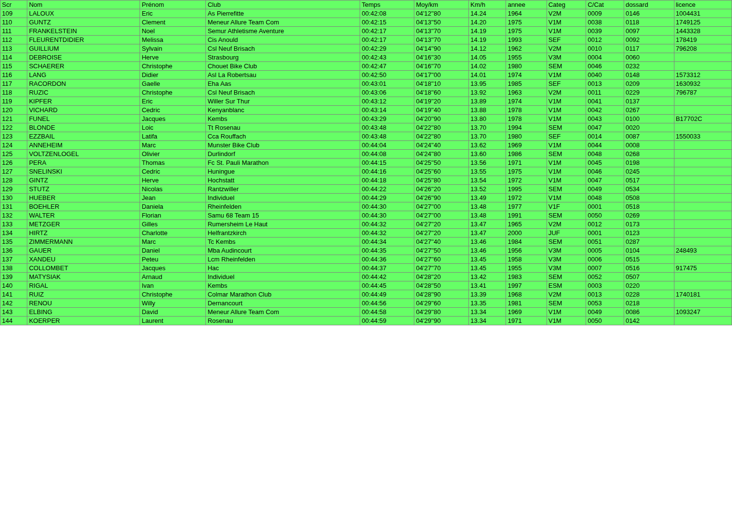| Scr | Nom | Prénom | Club | Temps | Moy/km | Km/h | annee | Categ | C/Cat | dossard | licence |
| --- | --- | --- | --- | --- | --- | --- | --- | --- | --- | --- | --- |
| 109 | LALOUX | Eric | As Pierrefitte | 00:42:08 | 04'12''80 | 14.24 | 1964 | V2M | 0009 | 0146 | 1004431 |
| 110 | GUNTZ | Clement | Meneur Allure Team Com | 00:42:15 | 04'13''50 | 14.20 | 1975 | V1M | 0038 | 0118 | 1749125 |
| 111 | FRANKELSTEIN | Noel | Semur Athletisme Aventure | 00:42:17 | 04'13''70 | 14.19 | 1975 | V1M | 0039 | 0097 | 1443328 |
| 112 | FLEURENTDIDIER | Melissa | Cis Anould | 00:42:17 | 04'13''70 | 14.19 | 1993 | SEF | 0012 | 0092 | 178419 |
| 113 | GUILLIUM | Sylvain | Csl Neuf Brisach | 00:42:29 | 04'14''90 | 14.12 | 1962 | V2M | 0010 | 0117 | 796208 |
| 114 | DEBROISE | Herve | Strasbourg | 00:42:43 | 04'16''30 | 14.05 | 1955 | V3M | 0004 | 0060 | |
| 115 | SCHAERER | Christophe | Chouet Bike Club | 00:42:47 | 04'16''70 | 14.02 | 1980 | SEM | 0046 | 0232 | |
| 116 | LANG | Didier | Asl La Robertsau | 00:42:50 | 04'17''00 | 14.01 | 1974 | V1M | 0040 | 0148 | 1573312 |
| 117 | RACORDON | Gaelle | Eha Aas | 00:43:01 | 04'18''10 | 13.95 | 1985 | SEF | 0013 | 0209 | 1630932 |
| 118 | RUZIC | Christophe | Csl Neuf Brisach | 00:43:06 | 04'18''60 | 13.92 | 1963 | V2M | 0011 | 0229 | 796787 |
| 119 | KIPFER | Eric | Willer Sur Thur | 00:43:12 | 04'19''20 | 13.89 | 1974 | V1M | 0041 | 0137 | |
| 120 | VICHARD | Cedric | Kenyanblanc | 00:43:14 | 04'19''40 | 13.88 | 1978 | V1M | 0042 | 0267 | |
| 121 | FUNEL | Jacques | Kembs | 00:43:29 | 04'20''90 | 13.80 | 1978 | V1M | 0043 | 0100 | B17702C |
| 122 | BLONDE | Loic | Tt Rosenau | 00:43:48 | 04'22''80 | 13.70 | 1994 | SEM | 0047 | 0020 | |
| 123 | EZZBAIL | Latifa | Cca Rouffach | 00:43:48 | 04'22''80 | 13.70 | 1980 | SEF | 0014 | 0087 | 1550033 |
| 124 | ANNEHEIM | Marc | Munster Bike Club | 00:44:04 | 04'24''40 | 13.62 | 1969 | V1M | 0044 | 0008 | |
| 125 | VOLTZENLOGEL | Olivier | Durlindorf | 00:44:08 | 04'24''80 | 13.60 | 1986 | SEM | 0048 | 0268 | |
| 126 | PERA | Thomas | Fc St. Pauli Marathon | 00:44:15 | 04'25''50 | 13.56 | 1971 | V1M | 0045 | 0198 | |
| 127 | SNELINSKI | Cedric | Huningue | 00:44:16 | 04'25''60 | 13.55 | 1975 | V1M | 0046 | 0245 | |
| 128 | GINTZ | Herve | Hochstatt | 00:44:18 | 04'25''80 | 13.54 | 1972 | V1M | 0047 | 0517 | |
| 129 | STUTZ | Nicolas | Rantzwiller | 00:44:22 | 04'26''20 | 13.52 | 1995 | SEM | 0049 | 0534 | |
| 130 | HUEBER | Jean | Individuel | 00:44:29 | 04'26''90 | 13.49 | 1972 | V1M | 0048 | 0508 | |
| 131 | BOEHLER | Daniela | Rheinfelden | 00:44:30 | 04'27''00 | 13.48 | 1977 | V1F | 0001 | 0518 | |
| 132 | WALTER | Florian | Samu 68 Team 15 | 00:44:30 | 04'27''00 | 13.48 | 1991 | SEM | 0050 | 0269 | |
| 133 | METZGER | Gilles | Rumersheim Le Haut | 00:44:32 | 04'27''20 | 13.47 | 1965 | V2M | 0012 | 0173 | |
| 134 | HIRTZ | Charlotte | Helfrantzkirch | 00:44:32 | 04'27''20 | 13.47 | 2000 | JUF | 0001 | 0123 | |
| 135 | ZIMMERMANN | Marc | Tc Kembs | 00:44:34 | 04'27''40 | 13.46 | 1984 | SEM | 0051 | 0287 | |
| 136 | GAUER | Daniel | Mba Audincourt | 00:44:35 | 04'27''50 | 13.46 | 1956 | V3M | 0005 | 0104 | 248493 |
| 137 | XANDEU | Peteu | Lcm Rheinfelden | 00:44:36 | 04'27''60 | 13.45 | 1958 | V3M | 0006 | 0515 | |
| 138 | COLLOMBET | Jacques | Hac | 00:44:37 | 04'27''70 | 13.45 | 1955 | V3M | 0007 | 0516 | 917475 |
| 139 | MATYSIAK | Arnaud | Individuel | 00:44:42 | 04'28''20 | 13.42 | 1983 | SEM | 0052 | 0507 | |
| 140 | RIGAL | Ivan | Kembs | 00:44:45 | 04'28''50 | 13.41 | 1997 | ESM | 0003 | 0220 | |
| 141 | RUIZ | Christophe | Colmar Marathon Club | 00:44:49 | 04'28''90 | 13.39 | 1968 | V2M | 0013 | 0228 | 1740181 |
| 142 | RENOU | Willy | Dernancourt | 00:44:56 | 04'29''60 | 13.35 | 1981 | SEM | 0053 | 0218 | |
| 143 | ELBING | David | Meneur Allure Team Com | 00:44:58 | 04'29''80 | 13.34 | 1969 | V1M | 0049 | 0086 | 1093247 |
| 144 | KOERPER | Laurent | Rosenau | 00:44:59 | 04'29''90 | 13.34 | 1971 | V1M | 0050 | 0142 | |